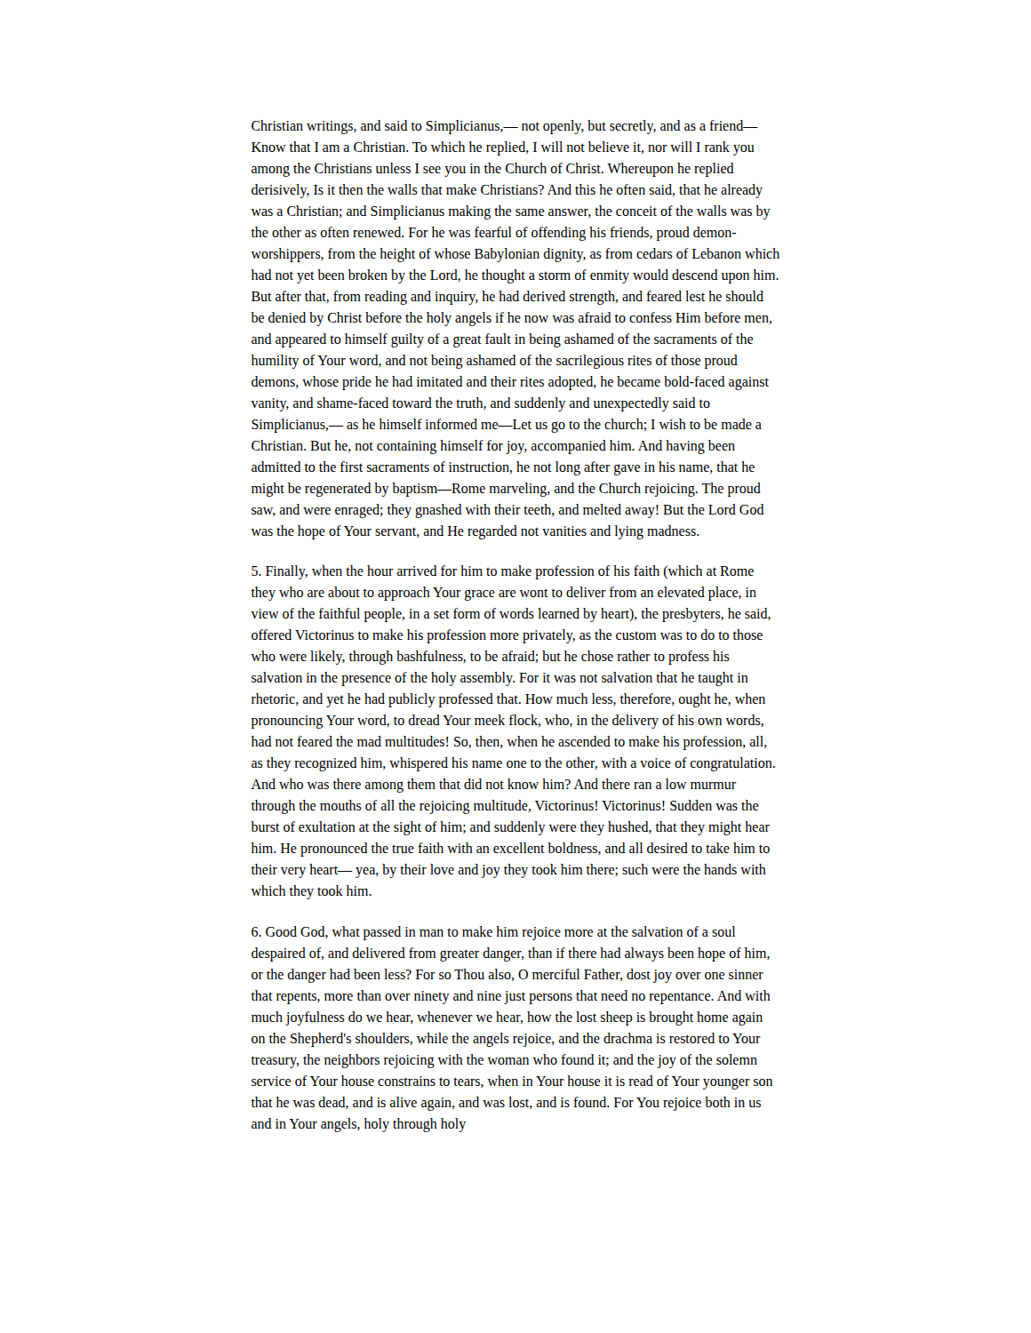Christian writings, and said to Simplicianus,— not openly, but secretly, and as a friend—Know that I am a Christian. To which he replied, I will not believe it, nor will I rank you among the Christians unless I see you in the Church of Christ. Whereupon he replied derisively, Is it then the walls that make Christians? And this he often said, that he already was a Christian; and Simplicianus making the same answer, the conceit of the walls was by the other as often renewed. For he was fearful of offending his friends, proud demon-worshippers, from the height of whose Babylonian dignity, as from cedars of Lebanon which had not yet been broken by the Lord, he thought a storm of enmity would descend upon him. But after that, from reading and inquiry, he had derived strength, and feared lest he should be denied by Christ before the holy angels if he now was afraid to confess Him before men, and appeared to himself guilty of a great fault in being ashamed of the sacraments of the humility of Your word, and not being ashamed of the sacrilegious rites of those proud demons, whose pride he had imitated and their rites adopted, he became bold-faced against vanity, and shame-faced toward the truth, and suddenly and unexpectedly said to Simplicianus,— as he himself informed me—Let us go to the church; I wish to be made a Christian. But he, not containing himself for joy, accompanied him. And having been admitted to the first sacraments of instruction, he not long after gave in his name, that he might be regenerated by baptism—Rome marveling, and the Church rejoicing. The proud saw, and were enraged; they gnashed with their teeth, and melted away! But the Lord God was the hope of Your servant, and He regarded not vanities and lying madness.
5. Finally, when the hour arrived for him to make profession of his faith (which at Rome they who are about to approach Your grace are wont to deliver from an elevated place, in view of the faithful people, in a set form of words learned by heart), the presbyters, he said, offered Victorinus to make his profession more privately, as the custom was to do to those who were likely, through bashfulness, to be afraid; but he chose rather to profess his salvation in the presence of the holy assembly. For it was not salvation that he taught in rhetoric, and yet he had publicly professed that. How much less, therefore, ought he, when pronouncing Your word, to dread Your meek flock, who, in the delivery of his own words, had not feared the mad multitudes! So, then, when he ascended to make his profession, all, as they recognized him, whispered his name one to the other, with a voice of congratulation. And who was there among them that did not know him? And there ran a low murmur through the mouths of all the rejoicing multitude, Victorinus! Victorinus! Sudden was the burst of exultation at the sight of him; and suddenly were they hushed, that they might hear him. He pronounced the true faith with an excellent boldness, and all desired to take him to their very heart— yea, by their love and joy they took him there; such were the hands with which they took him.
6. Good God, what passed in man to make him rejoice more at the salvation of a soul despaired of, and delivered from greater danger, than if there had always been hope of him, or the danger had been less? For so Thou also, O merciful Father, dost joy over one sinner that repents, more than over ninety and nine just persons that need no repentance. And with much joyfulness do we hear, whenever we hear, how the lost sheep is brought home again on the Shepherd's shoulders, while the angels rejoice, and the drachma is restored to Your treasury, the neighbors rejoicing with the woman who found it; and the joy of the solemn service of Your house constrains to tears, when in Your house it is read of Your younger son that he was dead, and is alive again, and was lost, and is found. For You rejoice both in us and in Your angels, holy through holy